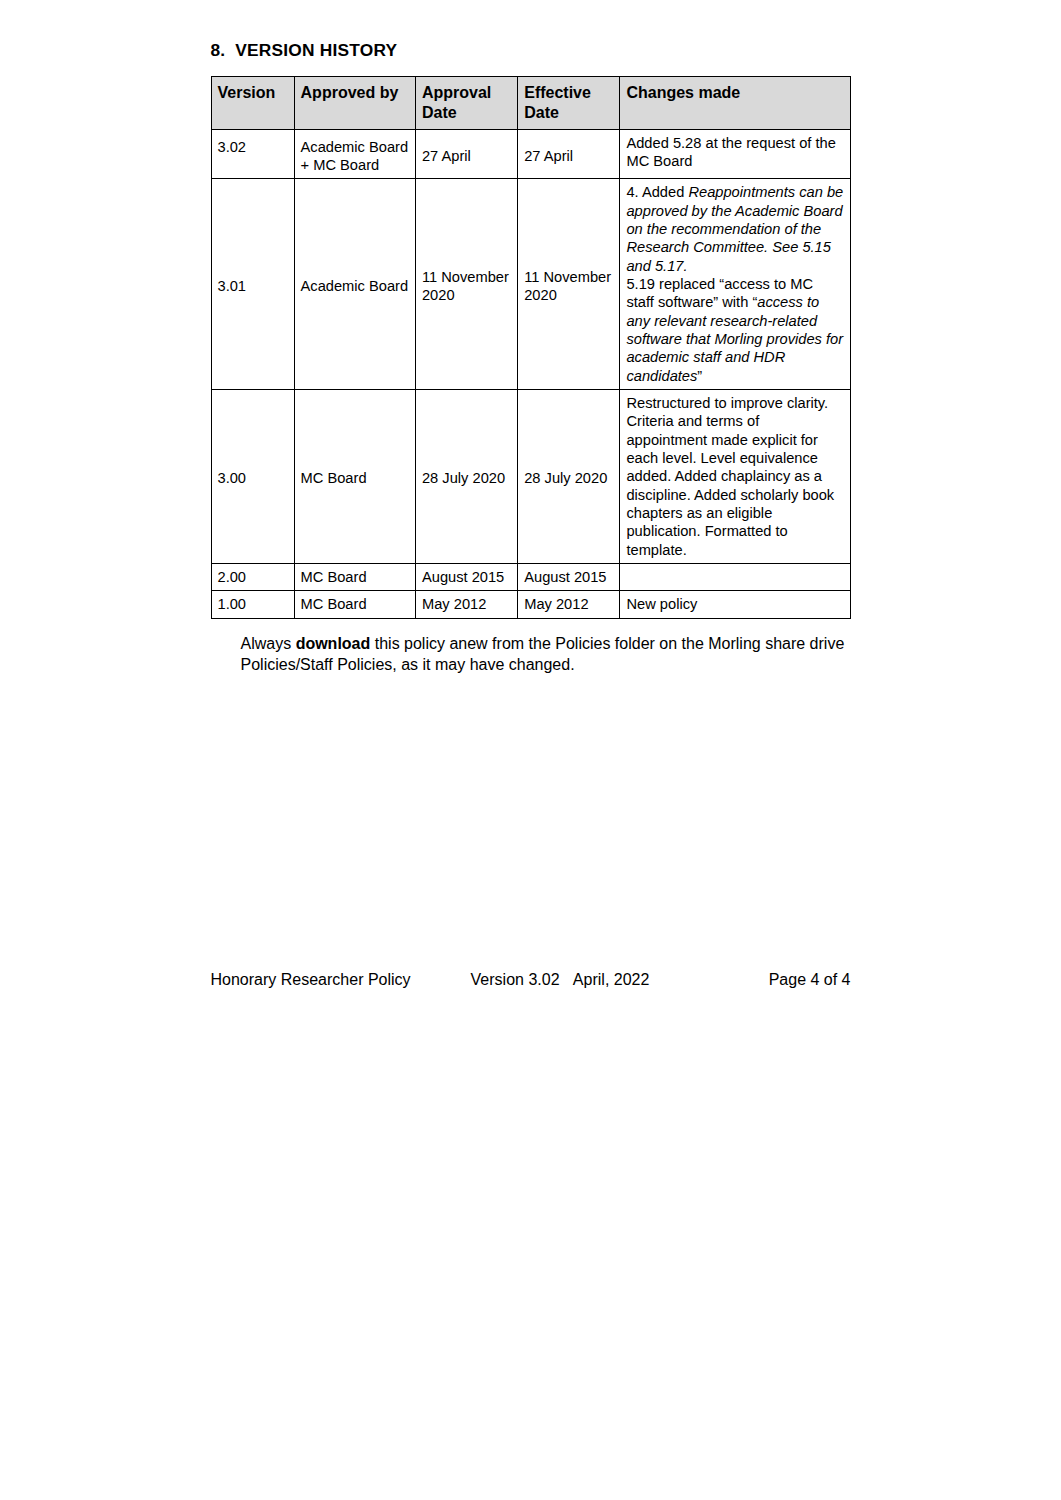8. VERSION HISTORY
| Version | Approved by | Approval Date | Effective Date | Changes made |
| --- | --- | --- | --- | --- |
| 3.02 | Academic Board + MC Board | 27 April | 27 April | Added 5.28 at the request of the MC Board |
| 3.01 | Academic Board | 11 November 2020 | 11 November 2020 | 4. Added Reappointments can be approved by the Academic Board on the recommendation of the Research Committee. See 5.15 and 5.17. 5.19 replaced “access to MC staff software” with “ access to any relevant research-related software that Morling provides for academic staff and HDR candidates ” |
| 3.00 | MC Board | 28 July 2020 | 28 July 2020 | Restructured to improve clarity. Criteria and terms of appointment made explicit for each level. Level equivalence added. Added chaplaincy as a discipline. Added scholarly book chapters as an eligible publication. Formatted to template. |
| 2.00 | MC Board | August 2015 | August 2015 | |
| 1.00 | MC Board | May 2012 | May 2012 | New policy |
Always download this policy anew from the Policies folder on the Morling share drive Policies/Staff Policies, as it may have changed.
Honorary Researcher Policy
Version 3.02 April, 2022
Page 4 of 4